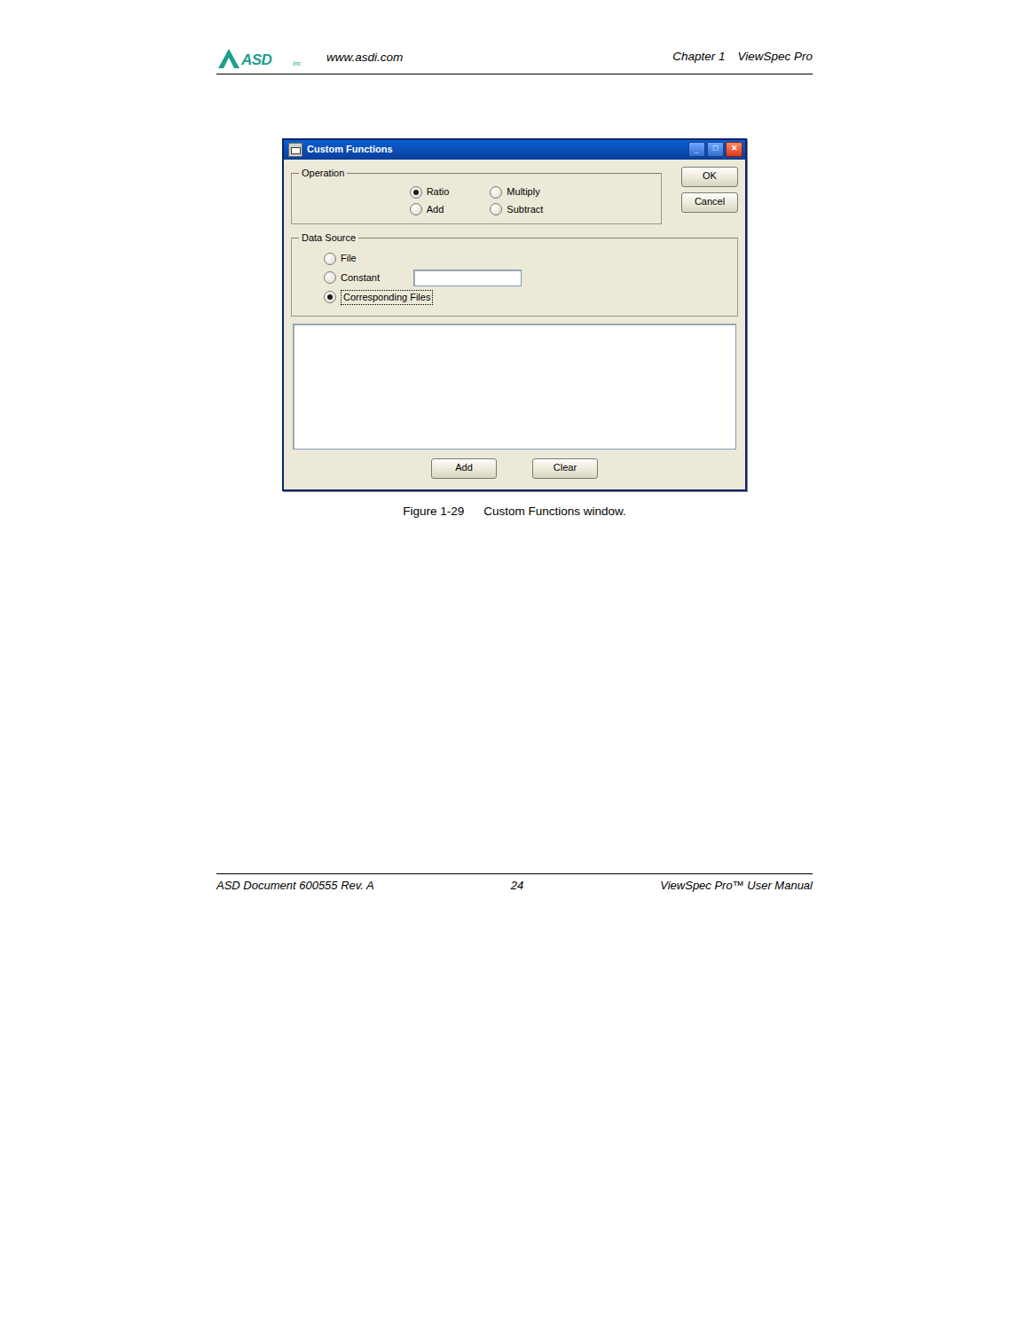ASD Inc.
www.asdi.com
Chapter 1 ViewSpec Pro
Custom Functions _ □ ✕
OK Cancel
Operation
Ratio Add
Multiply Subtract
Data Source
File
Constant
Corresponding Files
Add Clear
Figure 1-29 Custom Functions window.
ASD Document 600555 Rev. A
24
ViewSpec Pro™ User Manual